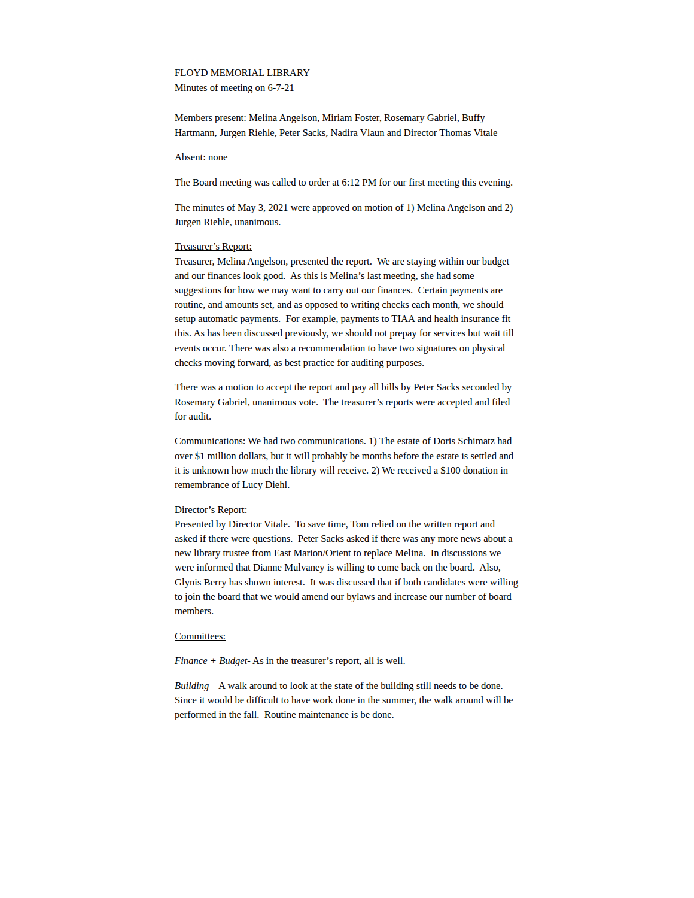FLOYD MEMORIAL LIBRARY
Minutes of meeting on 6-7-21
Members present: Melina Angelson, Miriam Foster, Rosemary Gabriel, Buffy Hartmann, Jurgen Riehle, Peter Sacks, Nadira Vlaun and Director Thomas Vitale
Absent: none
The Board meeting was called to order at 6:12 PM for our first meeting this evening.
The minutes of May 3, 2021 were approved on motion of 1) Melina Angelson and 2) Jurgen Riehle, unanimous.
Treasurer’s Report:
Treasurer, Melina Angelson, presented the report. We are staying within our budget and our finances look good. As this is Melina’s last meeting, she had some suggestions for how we may want to carry out our finances. Certain payments are routine, and amounts set, and as opposed to writing checks each month, we should setup automatic payments. For example, payments to TIAA and health insurance fit this. As has been discussed previously, we should not prepay for services but wait till events occur. There was also a recommendation to have two signatures on physical checks moving forward, as best practice for auditing purposes.
There was a motion to accept the report and pay all bills by Peter Sacks seconded by Rosemary Gabriel, unanimous vote. The treasurer’s reports were accepted and filed for audit.
Communications: We had two communications. 1) The estate of Doris Schimatz had over $1 million dollars, but it will probably be months before the estate is settled and it is unknown how much the library will receive. 2) We received a $100 donation in remembrance of Lucy Diehl.
Director’s Report:
Presented by Director Vitale. To save time, Tom relied on the written report and asked if there were questions. Peter Sacks asked if there was any more news about a new library trustee from East Marion/Orient to replace Melina. In discussions we were informed that Dianne Mulvaney is willing to come back on the board. Also, Glynis Berry has shown interest. It was discussed that if both candidates were willing to join the board that we would amend our bylaws and increase our number of board members.
Committees:
Finance + Budget- As in the treasurer’s report, all is well.
Building – A walk around to look at the state of the building still needs to be done. Since it would be difficult to have work done in the summer, the walk around will be performed in the fall. Routine maintenance is be done.